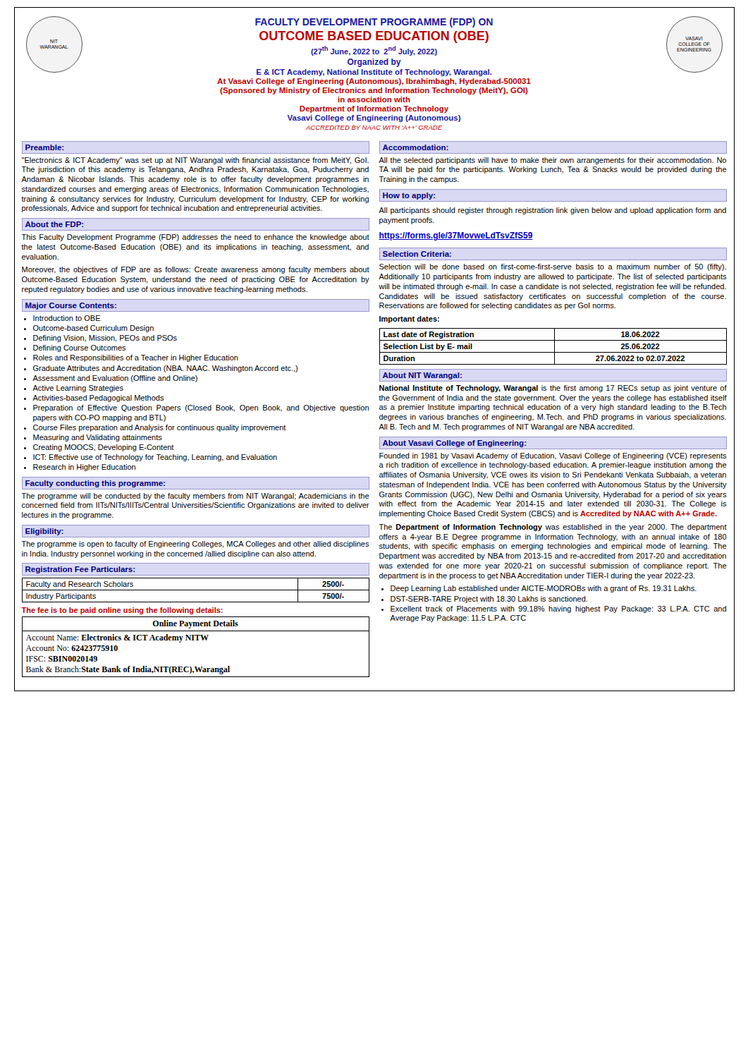NIT
WARANGAL
VASAVI
COLLEGE OF
ENGINEERING
FACULTY DEVELOPMENT PROGRAMME (FDP) ON
OUTCOME BASED EDUCATION (OBE)
(27th June, 2022 to 2nd July, 2022)
Organized by
E & ICT Academy, National Institute of Technology, Warangal.
At Vasavi College of Engineering (Autonomous), Ibrahimbagh, Hyderabad-500031
(Sponsored by Ministry of Electronics and Information Technology (MeitY), GOI)
in association with
Department of Information Technology
Vasavi College of Engineering (Autonomous)
ACCREDITED BY NAAC WITH 'A++' GRADE
Preamble:
"Electronics & ICT Academy" was set up at NIT Warangal with financial assistance from MeitY, GoI. The jurisdiction of this academy is Telangana, Andhra Pradesh, Karnataka, Goa, Puducherry and Andaman & Nicobar Islands. This academy role is to offer faculty development programmes in standardized courses and emerging areas of Electronics, Information Communication Technologies, training & consultancy services for Industry, Curriculum development for Industry, CEP for working professionals, Advice and support for technical incubation and entrepreneurial activities.
About the FDP:
This Faculty Development Programme (FDP) addresses the need to enhance the knowledge about the latest Outcome-Based Education (OBE) and its implications in teaching, assessment, and evaluation.
Moreover, the objectives of FDP are as follows: Create awareness among faculty members about Outcome-Based Education System, understand the need of practicing OBE for Accreditation by reputed regulatory bodies and use of various innovative teaching-learning methods.
Major Course Contents:
Introduction to OBE
Outcome-based Curriculum Design
Defining Vision, Mission, PEOs and PSOs
Defining Course Outcomes
Roles and Responsibilities of a Teacher in Higher Education
Graduate Attributes and Accreditation (NBA. NAAC. Washington Accord etc.,)
Assessment and Evaluation (Offline and Online)
Active Learning Strategies
Activities-based Pedagogical Methods
Preparation of Effective Question Papers (Closed Book, Open Book, and Objective question papers with CO-PO mapping and BTL)
Course Files preparation and Analysis for continuous quality improvement
Measuring and Validating attainments
Creating MOOCS, Developing E-Content
ICT: Effective use of Technology for Teaching, Learning, and Evaluation
Research in Higher Education
Faculty conducting this programme:
The programme will be conducted by the faculty members from NIT Warangal; Academicians in the concerned field from IITs/NITs/IIITs/Central Universities/Scientific Organizations are invited to deliver lectures in the programme.
Eligibility:
The programme is open to faculty of Engineering Colleges, MCA Colleges and other allied disciplines in India. Industry personnel working in the concerned /allied discipline can also attend.
Registration Fee Particulars:
| Faculty and Research Scholars | 2500/- |
| Industry Participants | 7500/- |
The fee is to be paid online using the following details:
| Online Payment Details |
| --- |
| Account Name: Electronics & ICT Academy NITW Account No: 62423775910 IFSC: SBIN0020149 Bank & Branch: State Bank of India,NIT(REC),Warangal |
Accommodation:
All the selected participants will have to make their own arrangements for their accommodation. No TA will be paid for the participants. Working Lunch, Tea & Snacks would be provided during the Training in the campus.
How to apply:
All participants should register through registration link given below and upload application form and payment proofs.
https://forms.gle/37MovweLdTsvZfS59
Selection Criteria:
Selection will be done based on first-come-first-serve basis to a maximum number of 50 (fifty). Additionally 10 participants from industry are allowed to participate. The list of selected participants will be intimated through e-mail. In case a candidate is not selected, registration fee will be refunded. Candidates will be issued satisfactory certificates on successful completion of the course. Reservations are followed for selecting candidates as per GoI norms.
Important dates:
| Last date of Registration | 18.06.2022 |
| Selection List by E- mail | 25.06.2022 |
| Duration | 27.06.2022 to 02.07.2022 |
About NIT Warangal:
National Institute of Technology, Warangal is the first among 17 RECs setup as joint venture of the Government of India and the state government. Over the years the college has established itself as a premier Institute imparting technical education of a very high standard leading to the B.Tech degrees in various branches of engineering, M.Tech. and PhD programs in various specializations. All B. Tech and M. Tech programmes of NIT Warangal are NBA accredited.
About Vasavi College of Engineering:
Founded in 1981 by Vasavi Academy of Education, Vasavi College of Engineering (VCE) represents a rich tradition of excellence in technology-based education. A premier-league institution among the affiliates of Osmania University, VCE owes its vision to Sri Pendekanti Venkata Subbaiah, a veteran statesman of Independent India. VCE has been conferred with Autonomous Status by the University Grants Commission (UGC), New Delhi and Osmania University, Hyderabad for a period of six years with effect from the Academic Year 2014-15 and later extended till 2030-31. The College is implementing Choice Based Credit System (CBCS) and is Accredited by NAAC with A++ Grade.
The Department of Information Technology was established in the year 2000. The department offers a 4-year B.E Degree programme in Information Technology, with an annual intake of 180 students, with specific emphasis on emerging technologies and empirical mode of learning. The Department was accredited by NBA from 2013-15 and re-accredited from 2017-20 and accreditation was extended for one more year 2020-21 on successful submission of compliance report. The department is in the process to get NBA Accreditation under TIER-I during the year 2022-23.
Deep Learning Lab established under AICTE-MODROBs with a grant of Rs. 19.31 Lakhs.
DST-SERB-TARE Project with 18.30 Lakhs is sanctioned.
Excellent track of Placements with 99.18% having highest Pay Package: 33 L.P.A. CTC and Average Pay Package: 11.5 L.P.A. CTC